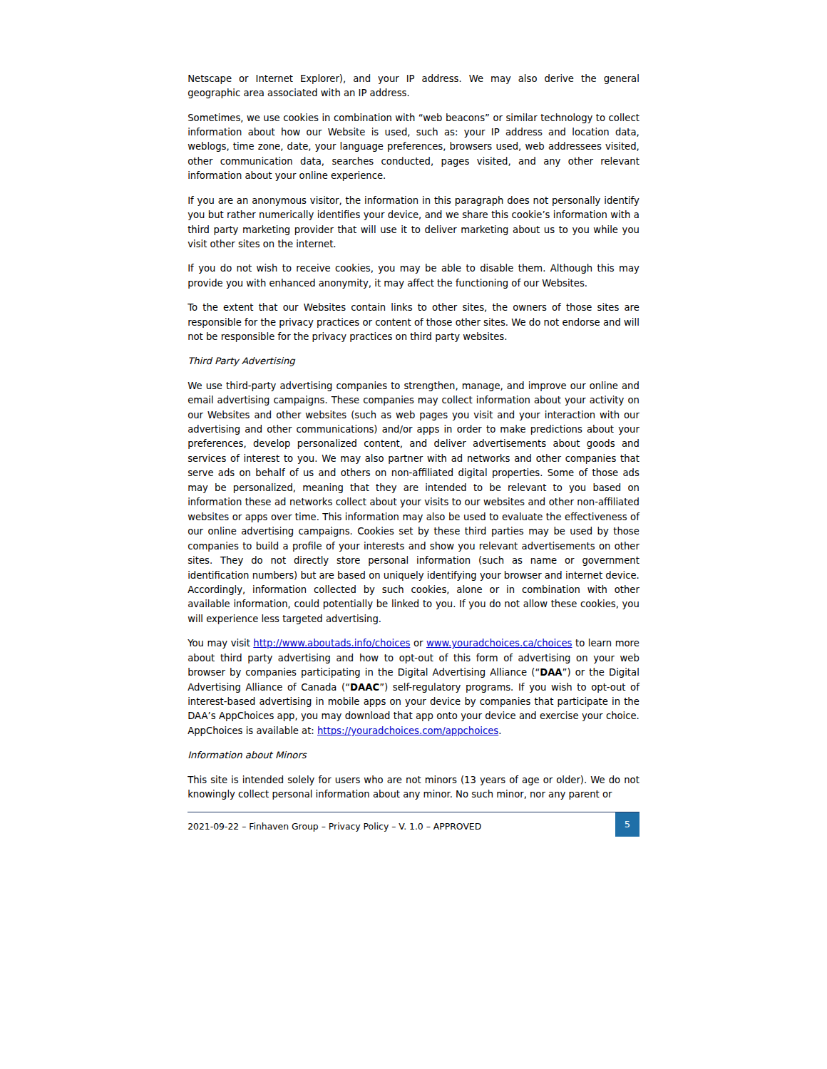Netscape or Internet Explorer), and your IP address. We may also derive the general geographic area associated with an IP address.
Sometimes, we use cookies in combination with “web beacons” or similar technology to collect information about how our Website is used, such as: your IP address and location data, weblogs, time zone, date, your language preferences, browsers used, web addressees visited, other communication data, searches conducted, pages visited, and any other relevant information about your online experience.
If you are an anonymous visitor, the information in this paragraph does not personally identify you but rather numerically identifies your device, and we share this cookie’s information with a third party marketing provider that will use it to deliver marketing about us to you while you visit other sites on the internet.
If you do not wish to receive cookies, you may be able to disable them. Although this may provide you with enhanced anonymity, it may affect the functioning of our Websites.
To the extent that our Websites contain links to other sites, the owners of those sites are responsible for the privacy practices or content of those other sites. We do not endorse and will not be responsible for the privacy practices on third party websites.
Third Party Advertising
We use third-party advertising companies to strengthen, manage, and improve our online and email advertising campaigns. These companies may collect information about your activity on our Websites and other websites (such as web pages you visit and your interaction with our advertising and other communications) and/or apps in order to make predictions about your preferences, develop personalized content, and deliver advertisements about goods and services of interest to you. We may also partner with ad networks and other companies that serve ads on behalf of us and others on non-affiliated digital properties. Some of those ads may be personalized, meaning that they are intended to be relevant to you based on information these ad networks collect about your visits to our websites and other non-affiliated websites or apps over time. This information may also be used to evaluate the effectiveness of our online advertising campaigns. Cookies set by these third parties may be used by those companies to build a profile of your interests and show you relevant advertisements on other sites. They do not directly store personal information (such as name or government identification numbers) but are based on uniquely identifying your browser and internet device. Accordingly, information collected by such cookies, alone or in combination with other available information, could potentially be linked to you. If you do not allow these cookies, you will experience less targeted advertising.
You may visit http://www.aboutads.info/choices or www.youradchoices.ca/choices to learn more about third party advertising and how to opt-out of this form of advertising on your web browser by companies participating in the Digital Advertising Alliance (“DAA”) or the Digital Advertising Alliance of Canada (“DAAC”) self-regulatory programs. If you wish to opt-out of interest-based advertising in mobile apps on your device by companies that participate in the DAA’s AppChoices app, you may download that app onto your device and exercise your choice. AppChoices is available at: https://youradchoices.com/appchoices.
Information about Minors
This site is intended solely for users who are not minors (13 years of age or older). We do not knowingly collect personal information about any minor. No such minor, nor any parent or
2021-09-22 – Finhaven Group – Privacy Policy – V. 1.0 – APPROVED
5